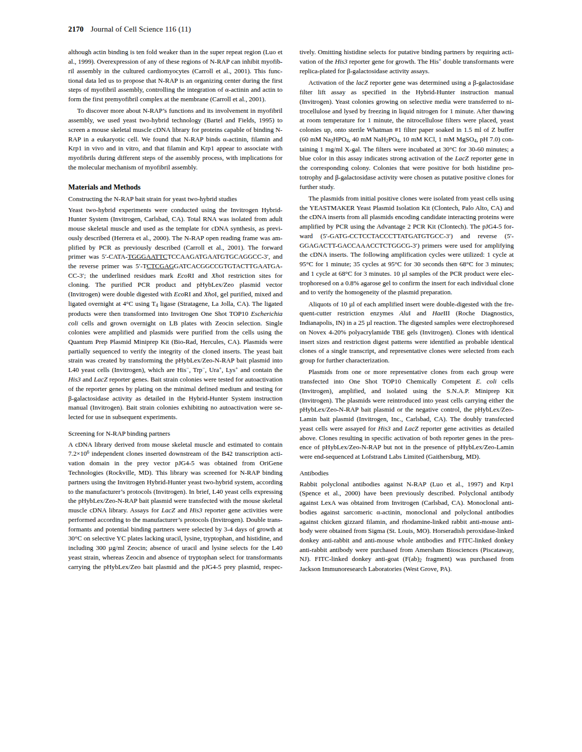2170 Journal of Cell Science 116 (11)
although actin binding is ten fold weaker than in the super repeat region (Luo et al., 1999). Overexpression of any of these regions of N-RAP can inhibit myofibril assembly in the cultured cardiomyocytes (Carroll et al., 2001). This functional data led us to propose that N-RAP is an organizing center during the first steps of myofibril assembly, controlling the integration of α-actinin and actin to form the first premyofibril complex at the membrane (Carroll et al., 2001).
To discover more about N-RAP’s functions and its involvement in myofibril assembly, we used yeast two-hybrid technology (Bartel and Fields, 1995) to screen a mouse skeletal muscle cDNA library for proteins capable of binding N-RAP in a eukaryotic cell. We found that N-RAP binds α-actinin, filamin and Krp1 in vivo and in vitro, and that filamin and Krp1 appear to associate with myofibrils during different steps of the assembly process, with implications for the molecular mechanism of myofibril assembly.
Materials and Methods
Constructing the N-RAP bait strain for yeast two-hybrid studies
Yeast two-hybrid experiments were conducted using the Invitrogen Hybrid-Hunter System (Invitrogen, Carlsbad, CA). Total RNA was isolated from adult mouse skeletal muscle and used as the template for cDNA synthesis, as previously described (Herrera et al., 2000). The N-RAP open reading frame was amplified by PCR as previously described (Carroll et al., 2001). The forward primer was 5′-CATA-TGGGAATTCTCCAAGATGAATGTGCAGGCC-3′, and the reverse primer was 5′-TCTCGAGGATCACGGCCGTGTACTTGAATGA-CC-3′; the underlined residues mark Eco RI and Xho I restriction sites for cloning. The purified PCR product and pHybLex/Zeo plasmid vector (Invitrogen) were double digested with Eco RI and Xho I, gel purified, mixed and ligated overnight at 4°C using T4 ligase (Stratagene, La Jolla, CA). The ligated products were then transformed into Invitrogen One Shot TOP10 Escherichia coli cells and grown overnight on LB plates with Zeocin selection. Single colonies were amplified and plasmids were purified from the cells using the Quantum Prep Plasmid Miniprep Kit (Bio-Rad, Hercules, CA). Plasmids were partially sequenced to verify the integrity of the cloned inserts. The yeast bait strain was created by transforming the pHybLex/Zeo-N-RAP bait plasmid into L40 yeast cells (Invitrogen), which are His−, Trp−, Ura+, Lys+ and contain the His3 and LacZ reporter genes. Bait strain colonies were tested for autoactivation of the reporter genes by plating on the minimal defined medium and testing for β-galactosidase activity as detailed in the Hybrid-Hunter System instruction manual (Invitrogen). Bait strain colonies exhibiting no autoactivation were selected for use in subsequent experiments.
Screening for N-RAP binding partners
A cDNA library derived from mouse skeletal muscle and estimated to contain 7.2×106 independent clones inserted downstream of the B42 transcription activation domain in the prey vector pJG4-5 was obtained from OriGene Technologies (Rockville, MD). This library was screened for N-RAP binding partners using the Invitrogen Hybrid-Hunter yeast two-hybrid system, according to the manufacturer’s protocols (Invitrogen). In brief, L40 yeast cells expressing the pHybLex/Zeo-N-RAP bait plasmid were transfected with the mouse skeletal muscle cDNA library. Assays for LacZ and His3 reporter gene activities were performed according to the manufacturer’s protocols (Invitrogen). Double transformants and potential binding partners were selected by 3-4 days of growth at 30°C on selective YC plates lacking uracil, lysine, tryptophan, and histidine, and including 300 µg/ml Zeocin; absence of uracil and lysine selects for the L40 yeast strain, whereas Zeocin and absence of tryptophan select for transformants carrying the pHybLex/Zeo bait plasmid and the pJG4-5 prey plasmid, respectively. Omitting histidine selects for putative binding partners by requiring activation of the His3 reporter gene for growth. The His+ double transformants were replica-plated for β-galactosidase activity assays.
Activation of the lacZ reporter gene was determined using a β-galactosidase filter lift assay as specified in the Hybrid-Hunter instruction manual (Invitrogen). Yeast colonies growing on selective media were transferred to nitrocellulose and lysed by freezing in liquid nitrogen for 1 minute. After thawing at room temperature for 1 minute, the nitrocellulose filters were placed, yeast colonies up, onto sterile Whatman #1 filter paper soaked in 1.5 ml of Z buffer (60 mM Na2HPO4, 40 mM NaH2PO4, 10 mM KCl, 1 mM MgSO4, pH 7.0) containing 1 mg/ml X-gal. The filters were incubated at 30°C for 30-60 minutes; a blue color in this assay indicates strong activation of the LacZ reporter gene in the corresponding colony. Colonies that were positive for both histidine prototrophy and β-galactosidase activity were chosen as putative positive clones for further study.
The plasmids from initial positive clones were isolated from yeast cells using the YEASTMAKER Yeast Plasmid Isolation Kit (Clontech, Palo Alto, CA) and the cDNA inserts from all plasmids encoding candidate interacting proteins were amplified by PCR using the Advantage 2 PCR Kit (Clontech). The pJG4-5 forward (5′-GATG-CCTCCTACCCTTATGATGTGCC-3′) and reverse (5′-GGAGACTT-GACCAAACCTCTGGCG-3′) primers were used for amplifying the cDNA inserts. The following amplification cycles were utilized: 1 cycle at 95°C for 1 minute; 35 cycles at 95°C for 30 seconds then 68°C for 3 minutes; and 1 cycle at 68°C for 3 minutes. 10 µl samples of the PCR product were electrophoresed on a 0.8% agarose gel to confirm the insert for each individual clone and to verify the homogeneity of the plasmid preparation.
Aliquots of 10 µl of each amplified insert were double-digested with the frequent-cutter restriction enzymes Alu I and Hae III (Roche Diagnostics, Indianapolis, IN) in a 25 µl reaction. The digested samples were electrophoresed on Novex 4-20% polyacrylamide TBE gels (Invitrogen). Clones with identical insert sizes and restriction digest patterns were identified as probable identical clones of a single transcript, and representative clones were selected from each group for further characterization.
Plasmids from one or more representative clones from each group were transfected into One Shot TOP10 Chemically Competent E. coli cells (Invitrogen), amplified, and isolated using the S.N.A.P. Miniprep Kit (Invitrogen). The plasmids were reintroduced into yeast cells carrying either the pHybLex/Zeo-N-RAP bait plasmid or the negative control, the pHybLex/Zeo-Lamin bait plasmid (Invitrogen, Inc., Carlsbad, CA). The doubly transfected yeast cells were assayed for His3 and LacZ reporter gene activities as detailed above. Clones resulting in specific activation of both reporter genes in the presence of pHybLex/Zeo-N-RAP but not in the presence of pHybLex/Zeo-Lamin were end-sequenced at Lofstrand Labs Limited (Gaithersburg, MD).
Antibodies
Rabbit polyclonal antibodies against N-RAP (Luo et al., 1997) and Krp1 (Spence et al., 2000) have been previously described. Polyclonal antibody against LexA was obtained from Invitrogen (Carlsbad, CA). Monoclonal antibodies against sarcomeric α-actinin, monoclonal and polyclonal antibodies against chicken gizzard filamin, and rhodamine-linked rabbit anti-mouse antibody were obtained from Sigma (St. Louis, MO). Horseradish peroxidase-linked donkey anti-rabbit and anti-mouse whole antibodies and FITC-linked donkey anti-rabbit antibody were purchased from Amersham Biosciences (Piscataway, NJ). FITC-linked donkey anti-goat (F(ab)2 fragment) was purchased from Jackson Immunoresearch Laboratories (West Grove, PA).